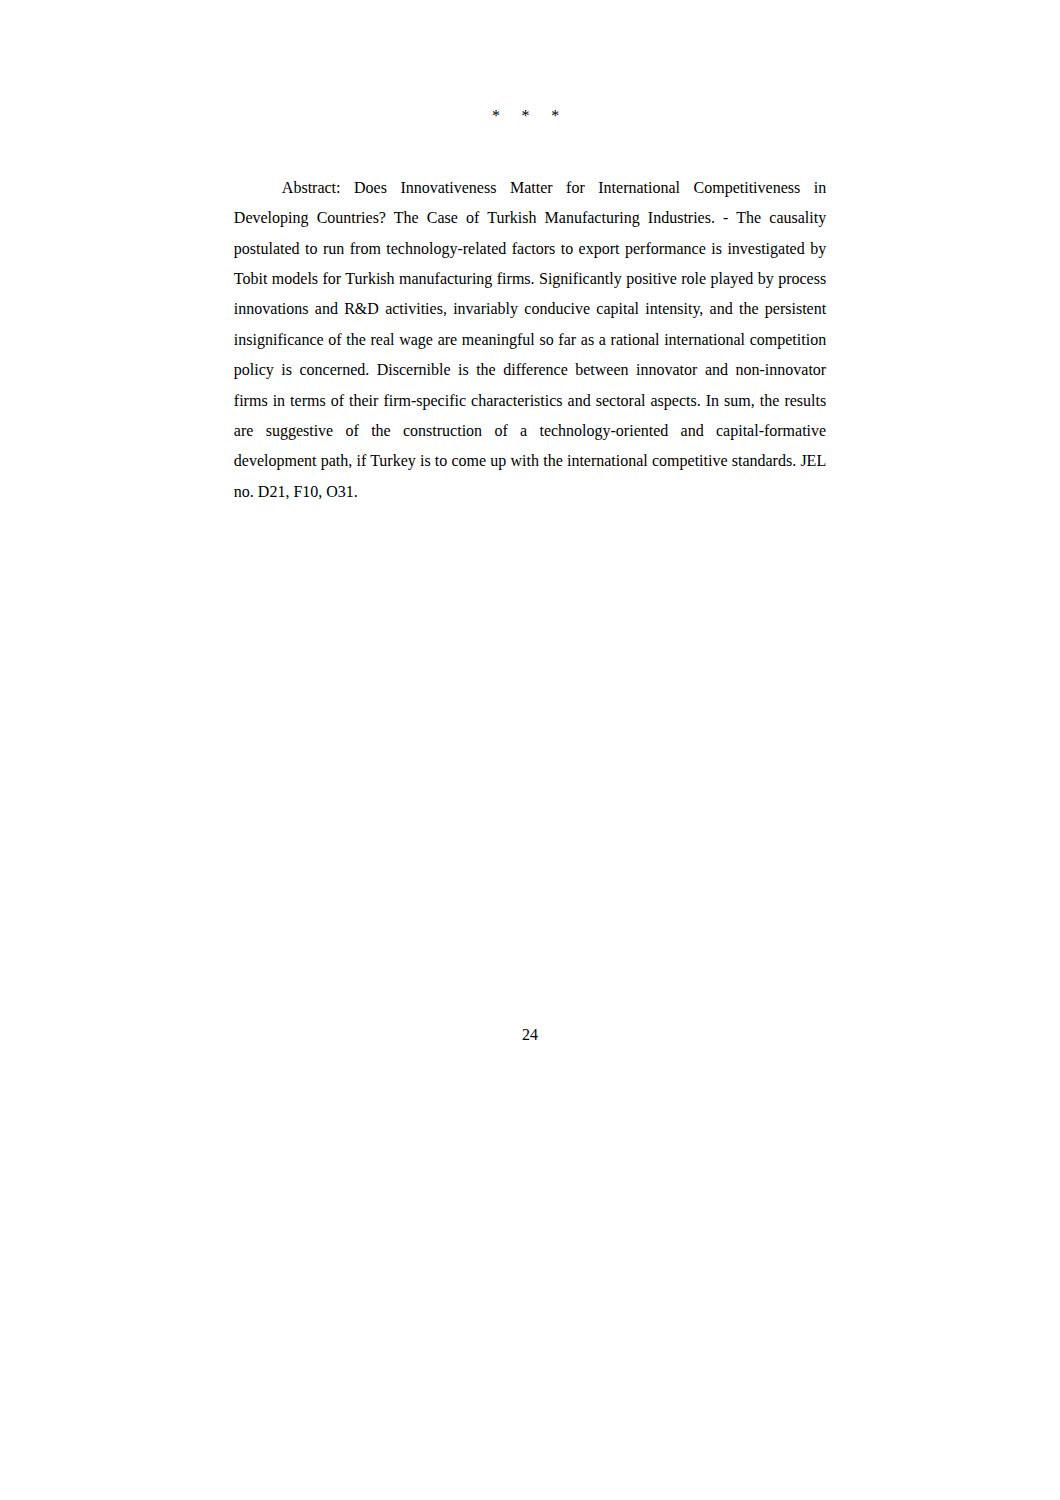* * *
Abstract: Does Innovativeness Matter for International Competitiveness in Developing Countries? The Case of Turkish Manufacturing Industries. - The causality postulated to run from technology-related factors to export performance is investigated by Tobit models for Turkish manufacturing firms. Significantly positive role played by process innovations and R&D activities, invariably conducive capital intensity, and the persistent insignificance of the real wage are meaningful so far as a rational international competition policy is concerned. Discernible is the difference between innovator and non-innovator firms in terms of their firm-specific characteristics and sectoral aspects. In sum, the results are suggestive of the construction of a technology-oriented and capital-formative development path, if Turkey is to come up with the international competitive standards. JEL no. D21, F10, O31.
24